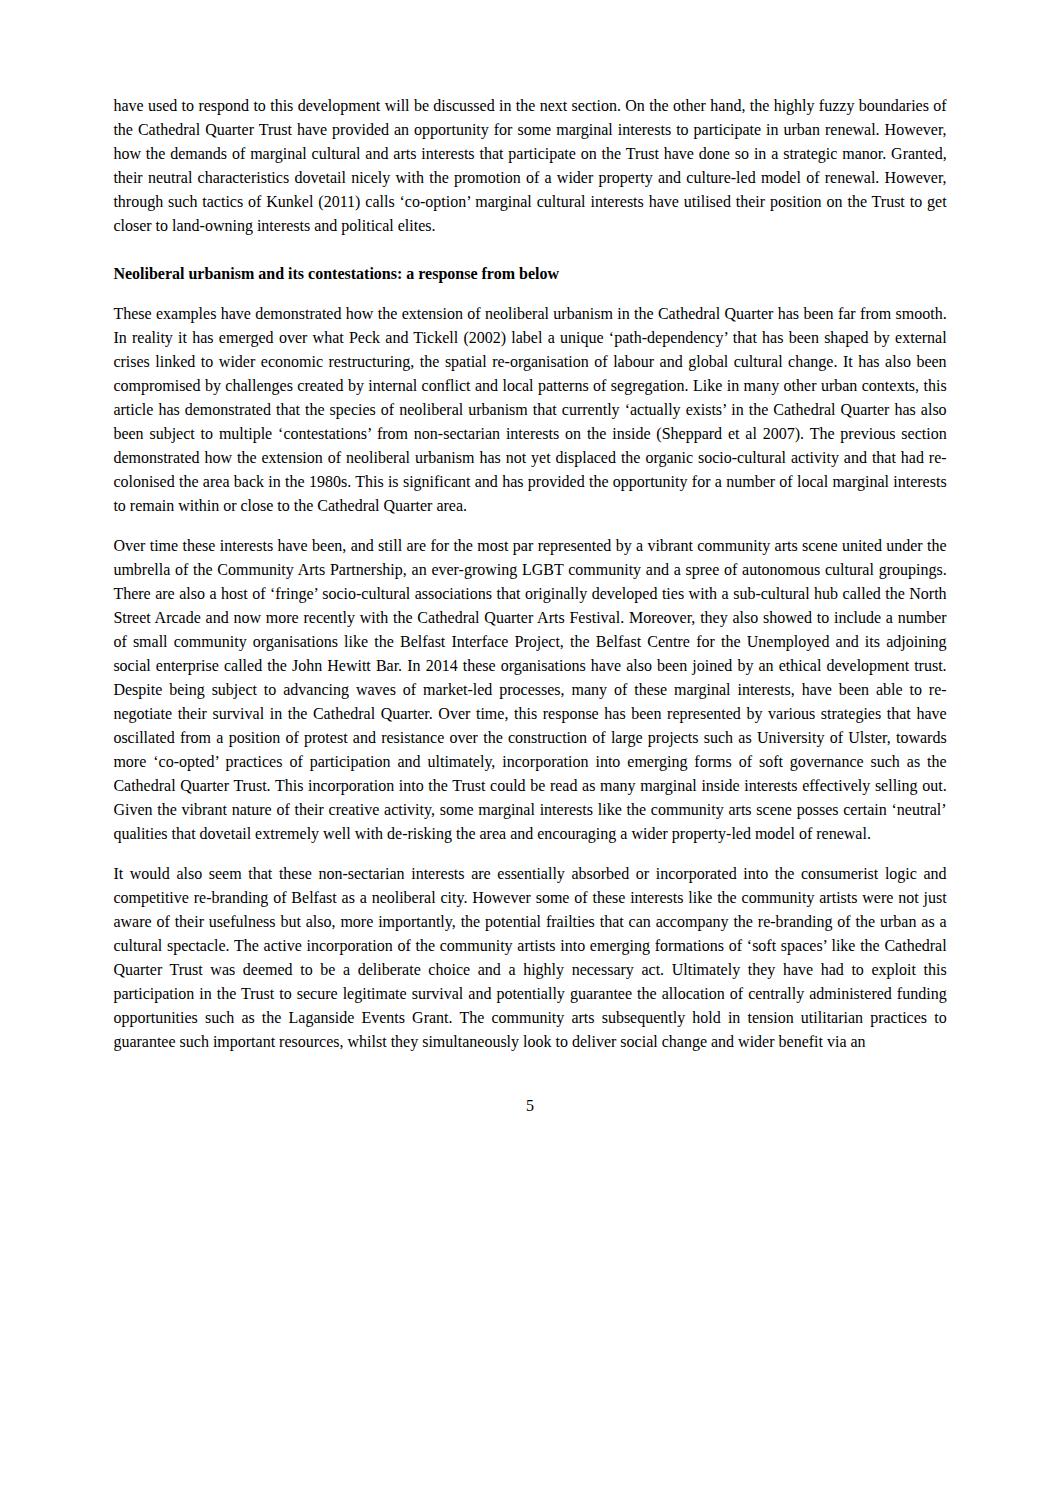have used to respond to this development will be discussed in the next section. On the other hand, the highly fuzzy boundaries of the Cathedral Quarter Trust have provided an opportunity for some marginal interests to participate in urban renewal. However, how the demands of marginal cultural and arts interests that participate on the Trust have done so in a strategic manor. Granted, their neutral characteristics dovetail nicely with the promotion of a wider property and culture-led model of renewal. However, through such tactics of Kunkel (2011) calls ‘co-option’ marginal cultural interests have utilised their position on the Trust to get closer to land-owning interests and political elites.
Neoliberal urbanism and its contestations: a response from below
These examples have demonstrated how the extension of neoliberal urbanism in the Cathedral Quarter has been far from smooth. In reality it has emerged over what Peck and Tickell (2002) label a unique ‘path-dependency’ that has been shaped by external crises linked to wider economic restructuring, the spatial re-organisation of labour and global cultural change. It has also been compromised by challenges created by internal conflict and local patterns of segregation. Like in many other urban contexts, this article has demonstrated that the species of neoliberal urbanism that currently ‘actually exists’ in the Cathedral Quarter has also been subject to multiple ‘contestations’ from non-sectarian interests on the inside (Sheppard et al 2007). The previous section demonstrated how the extension of neoliberal urbanism has not yet displaced the organic socio-cultural activity and that had re-colonised the area back in the 1980s. This is significant and has provided the opportunity for a number of local marginal interests to remain within or close to the Cathedral Quarter area.
Over time these interests have been, and still are for the most par represented by a vibrant community arts scene united under the umbrella of the Community Arts Partnership, an ever-growing LGBT community and a spree of autonomous cultural groupings. There are also a host of ‘fringe’ socio-cultural associations that originally developed ties with a sub-cultural hub called the North Street Arcade and now more recently with the Cathedral Quarter Arts Festival. Moreover, they also showed to include a number of small community organisations like the Belfast Interface Project, the Belfast Centre for the Unemployed and its adjoining social enterprise called the John Hewitt Bar. In 2014 these organisations have also been joined by an ethical development trust. Despite being subject to advancing waves of market-led processes, many of these marginal interests, have been able to re-negotiate their survival in the Cathedral Quarter. Over time, this response has been represented by various strategies that have oscillated from a position of protest and resistance over the construction of large projects such as University of Ulster, towards more ‘co-opted’ practices of participation and ultimately, incorporation into emerging forms of soft governance such as the Cathedral Quarter Trust. This incorporation into the Trust could be read as many marginal inside interests effectively selling out. Given the vibrant nature of their creative activity, some marginal interests like the community arts scene posses certain ‘neutral’ qualities that dovetail extremely well with de-risking the area and encouraging a wider property-led model of renewal.
It would also seem that these non-sectarian interests are essentially absorbed or incorporated into the consumerist logic and competitive re-branding of Belfast as a neoliberal city. However some of these interests like the community artists were not just aware of their usefulness but also, more importantly, the potential frailties that can accompany the re-branding of the urban as a cultural spectacle. The active incorporation of the community artists into emerging formations of ‘soft spaces’ like the Cathedral Quarter Trust was deemed to be a deliberate choice and a highly necessary act. Ultimately they have had to exploit this participation in the Trust to secure legitimate survival and potentially guarantee the allocation of centrally administered funding opportunities such as the Laganside Events Grant. The community arts subsequently hold in tension utilitarian practices to guarantee such important resources, whilst they simultaneously look to deliver social change and wider benefit via an
5